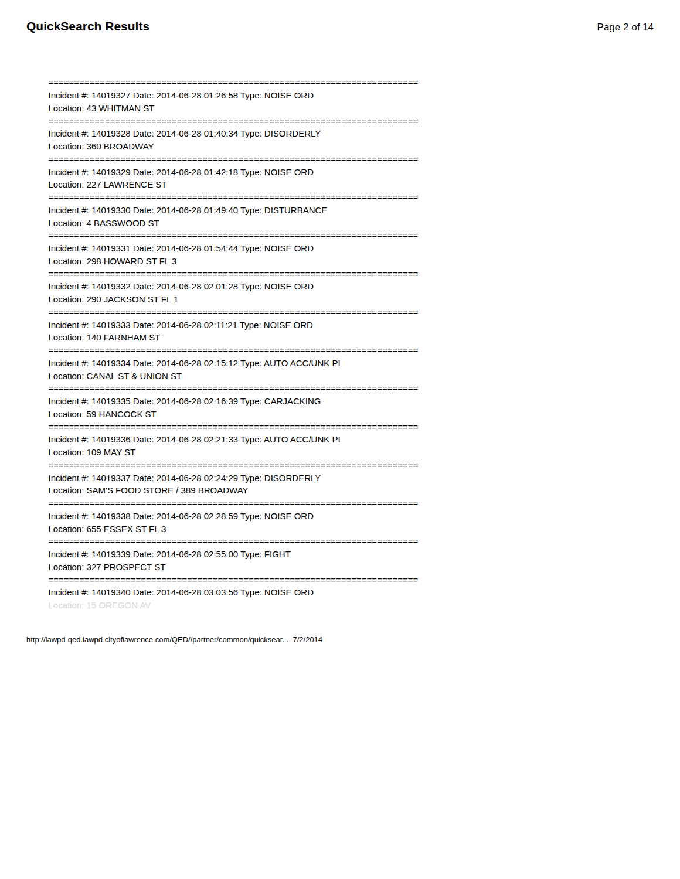QuickSearch Results Page 2 of 14
========================================================================
Incident #: 14019327 Date: 2014-06-28 01:26:58 Type: NOISE ORD
Location: 43 WHITMAN ST
========================================================================
Incident #: 14019328 Date: 2014-06-28 01:40:34 Type: DISORDERLY
Location: 360 BROADWAY
========================================================================
Incident #: 14019329 Date: 2014-06-28 01:42:18 Type: NOISE ORD
Location: 227 LAWRENCE ST
========================================================================
Incident #: 14019330 Date: 2014-06-28 01:49:40 Type: DISTURBANCE
Location: 4 BASSWOOD ST
========================================================================
Incident #: 14019331 Date: 2014-06-28 01:54:44 Type: NOISE ORD
Location: 298 HOWARD ST FL 3
========================================================================
Incident #: 14019332 Date: 2014-06-28 02:01:28 Type: NOISE ORD
Location: 290 JACKSON ST FL 1
========================================================================
Incident #: 14019333 Date: 2014-06-28 02:11:21 Type: NOISE ORD
Location: 140 FARNHAM ST
========================================================================
Incident #: 14019334 Date: 2014-06-28 02:15:12 Type: AUTO ACC/UNK PI
Location: CANAL ST & UNION ST
========================================================================
Incident #: 14019335 Date: 2014-06-28 02:16:39 Type: CARJACKING
Location: 59 HANCOCK ST
========================================================================
Incident #: 14019336 Date: 2014-06-28 02:21:33 Type: AUTO ACC/UNK PI
Location: 109 MAY ST
========================================================================
Incident #: 14019337 Date: 2014-06-28 02:24:29 Type: DISORDERLY
Location: SAM'S FOOD STORE / 389 BROADWAY
========================================================================
Incident #: 14019338 Date: 2014-06-28 02:28:59 Type: NOISE ORD
Location: 655 ESSEX ST FL 3
========================================================================
Incident #: 14019339 Date: 2014-06-28 02:55:00 Type: FIGHT
Location: 327 PROSPECT ST
========================================================================
Incident #: 14019340 Date: 2014-06-28 03:03:56 Type: NOISE ORD
Location: 15 OREGON AV
http://lawpd-qed.lawpd.cityoflawrence.com/QED//partner/common/quicksear... 7/2/2014